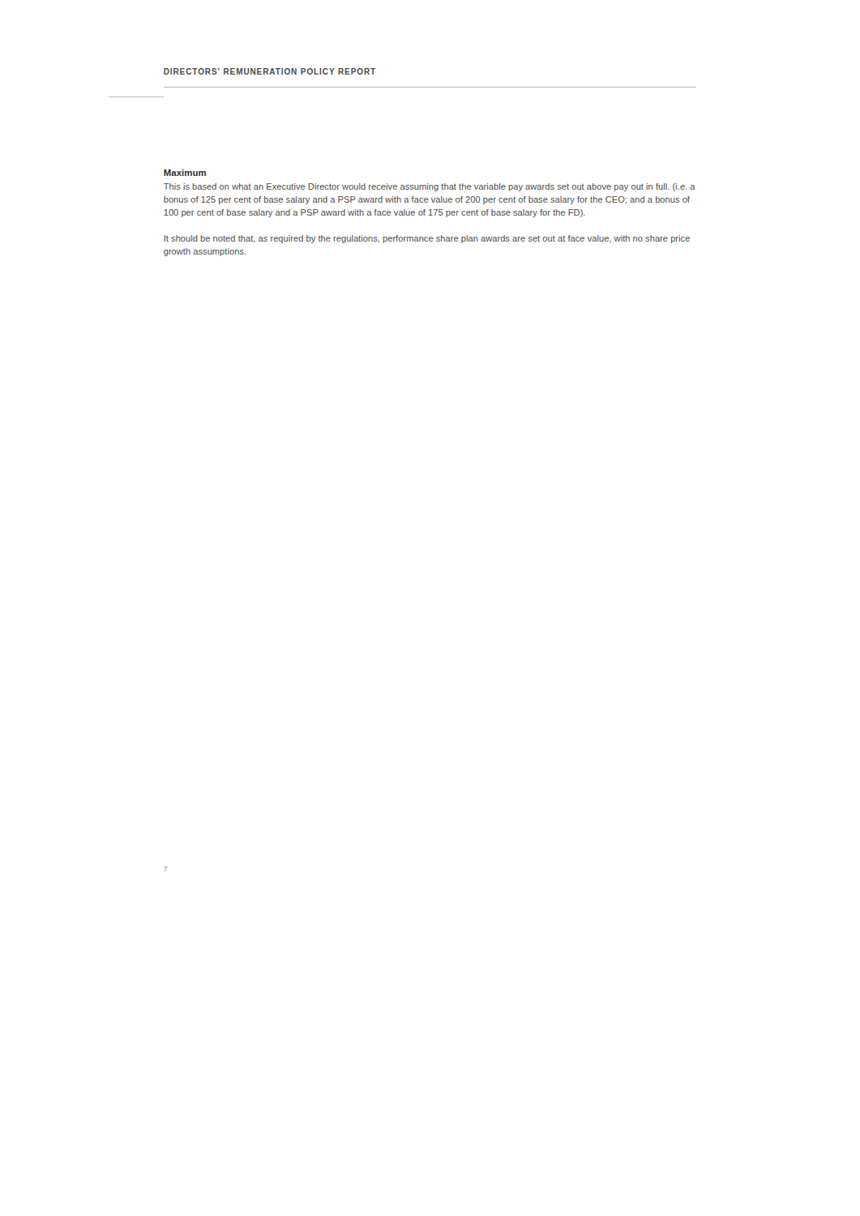Directors' Remuneration Policy Report
Maximum
This is based on what an Executive Director would receive assuming that the variable pay awards set out above pay out in full. (i.e. a bonus of 125 per cent of base salary and a PSP award with a face value of 200 per cent of base salary for the CEO; and a bonus of 100 per cent of base salary and a PSP award with a face value of 175 per cent of base salary for the FD).
It should be noted that, as required by the regulations, performance share plan awards are set out at face value, with no share price growth assumptions.
7